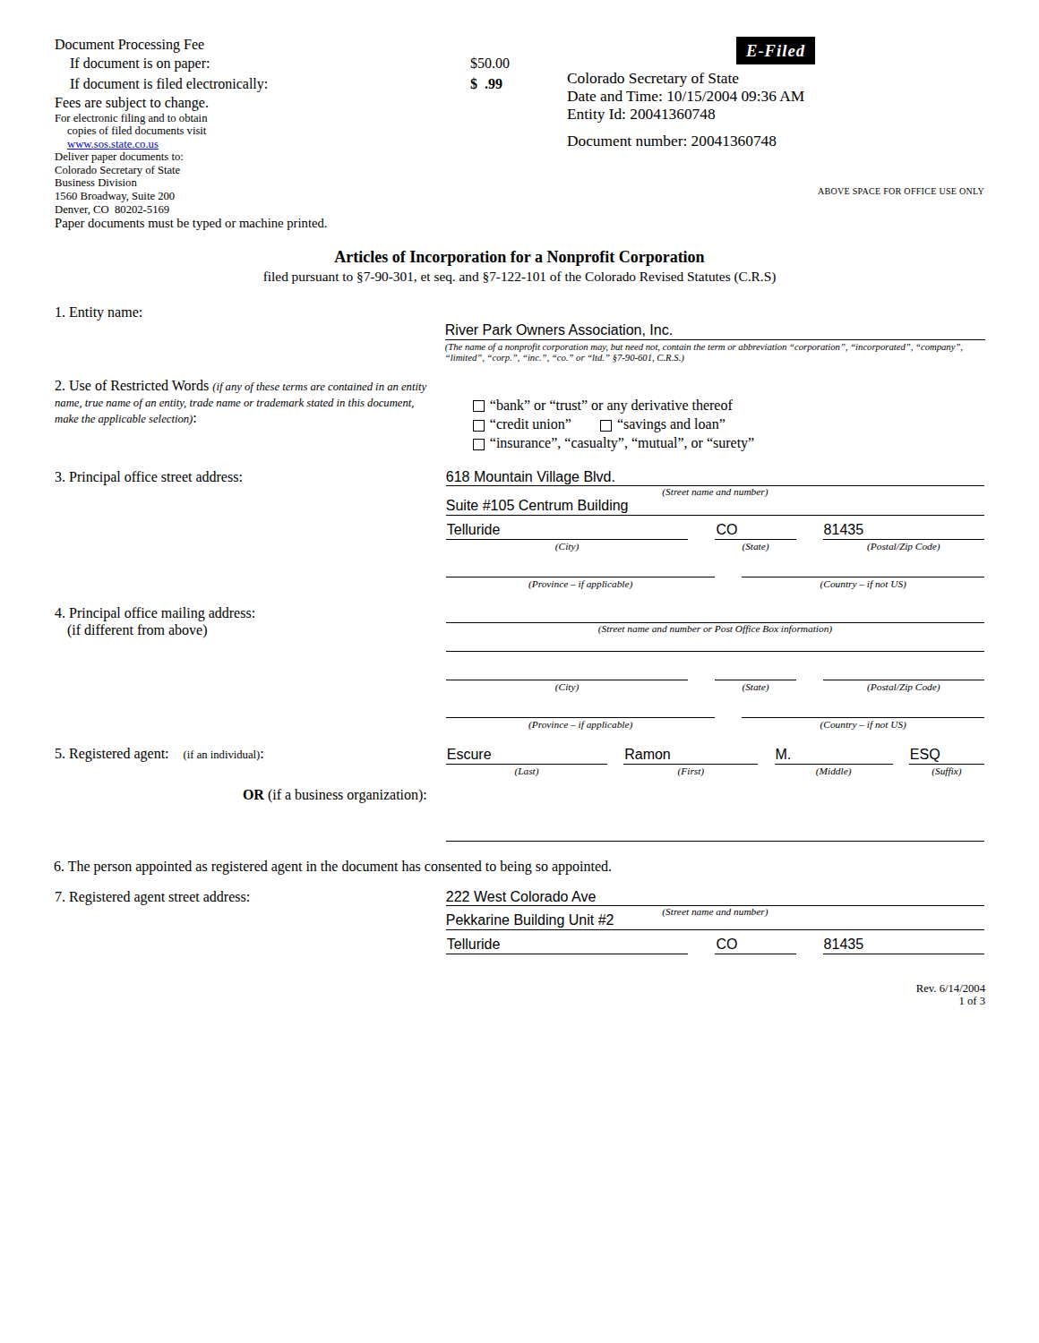| Document Processing Fee / If document is on paper: / $50.00 / / If document is filed electronically: / $ .99 / Fees are subject to change. For electronic filing and to obtain copies of filed documents visit www.sos.state.co.us Deliver paper documents to: Colorado Secretary of State Business Division 1560 Broadway, Suite 200 Denver, CO 80202-5169 Paper documents must be typed or machine printed. | E-Filed Colorado Secretary of State Date and Time: 10/15/2004 09:36 AM Entity Id: 20041360748 Document number: 20041360748 ABOVE SPACE FOR OFFICE USE ONLY |
Articles of Incorporation for a Nonprofit Corporation
filed pursuant to §7-90-301, et seq. and §7-122-101 of the Colorado Revised Statutes (C.R.S)
| 1. Entity name: | |
River Park Owners Association, Inc.
(The name of a nonprofit corporation may, but need not, contain the term or abbreviation “corporation”, “incorporated”, “company”, “limited”, “corp.”, “inc.”, “co.” or “ltd.” §7-90-601, C.R.S.)
| 2. Use of Restricted Words (if any of these terms are contained in an entity name, true name of an entity, trade name or trademark stated in this document, make the applicable selection) : | “bank” or “trust” or any derivative thereof “credit union” “savings and loan” “insurance”, “casualty”, “mutual”, or “surety” |
| 3. Principal office street address: | 618 Mountain Village Blvd. (Street name and number) Suite #105 Centrum Building / Telluride / / CO / / 81435 / / (City) / / (State) / / (Postal/Zip Code) / / (Province – if applicable) / / (Country – if not US) / |
| 4. Principal office mailing address: (if different from above) | (Street name and number or Post Office Box information) / (City) / / (State) / / (Postal/Zip Code) / / (Province – if applicable) / / (Country – if not US) / |
| 5. Registered agent: (if an individual) : OR (if a business organization): | / Escure / / Ramon / / M. / / ESQ / / (Last) / / (First) / / (Middle) / / (Suffix) / |
6. The person appointed as registered agent in the document has consented to being so appointed.
| 7. Registered agent street address: | 222 West Colorado Ave (Street name and number) Pekkarine Building Unit #2 / Telluride / / CO / / 81435 / |
Rev. 6/14/2004
1 of 3